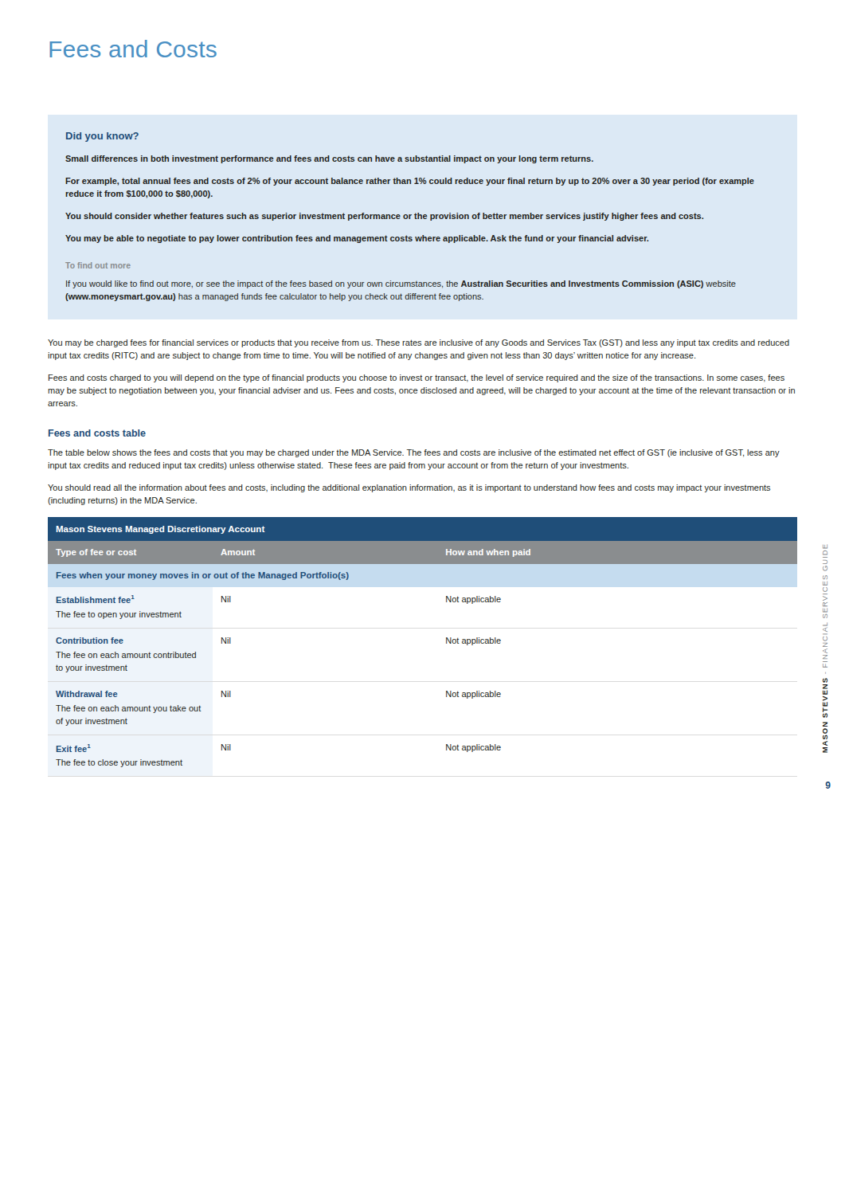Fees and Costs
Did you know?
Small differences in both investment performance and fees and costs can have a substantial impact on your long term returns.
For example, total annual fees and costs of 2% of your account balance rather than 1% could reduce your final return by up to 20% over a 30 year period (for example reduce it from $100,000 to $80,000).
You should consider whether features such as superior investment performance or the provision of better member services justify higher fees and costs.
You may be able to negotiate to pay lower contribution fees and management costs where applicable. Ask the fund or your financial adviser.
To find out more
If you would like to find out more, or see the impact of the fees based on your own circumstances, the Australian Securities and Investments Commission (ASIC) website (www.moneysmart.gov.au) has a managed funds fee calculator to help you check out different fee options.
You may be charged fees for financial services or products that you receive from us. These rates are inclusive of any Goods and Services Tax (GST) and less any input tax credits and reduced input tax credits (RITC) and are subject to change from time to time. You will be notified of any changes and given not less than 30 days’ written notice for any increase.
Fees and costs charged to you will depend on the type of financial products you choose to invest or transact, the level of service required and the size of the transactions. In some cases, fees may be subject to negotiation between you, your financial adviser and us. Fees and costs, once disclosed and agreed, will be charged to your account at the time of the relevant transaction or in arrears.
Fees and costs table
The table below shows the fees and costs that you may be charged under the MDA Service. The fees and costs are inclusive of the estimated net effect of GST (ie inclusive of GST, less any input tax credits and reduced input tax credits) unless otherwise stated. These fees are paid from your account or from the return of your investments.
You should read all the information about fees and costs, including the additional explanation information, as it is important to understand how fees and costs may impact your investments (including returns) in the MDA Service.
Mason Stevens Managed Discretionary Account
| Type of fee or cost | Amount | How and when paid |
| --- | --- | --- |
| Fees when your money moves in or out of the Managed Portfolio(s) |
| Establishment fee 1 The fee to open your investment | Nil | Not applicable |
| Contribution fee The fee on each amount contributed to your investment | Nil | Not applicable |
| Withdrawal fee The fee on each amount you take out of your investment | Nil | Not applicable |
| Exit fee 1 The fee to close your investment | Nil | Not applicable |
MASON STEVENS - FINANCIAL SERVICES GUIDE
9